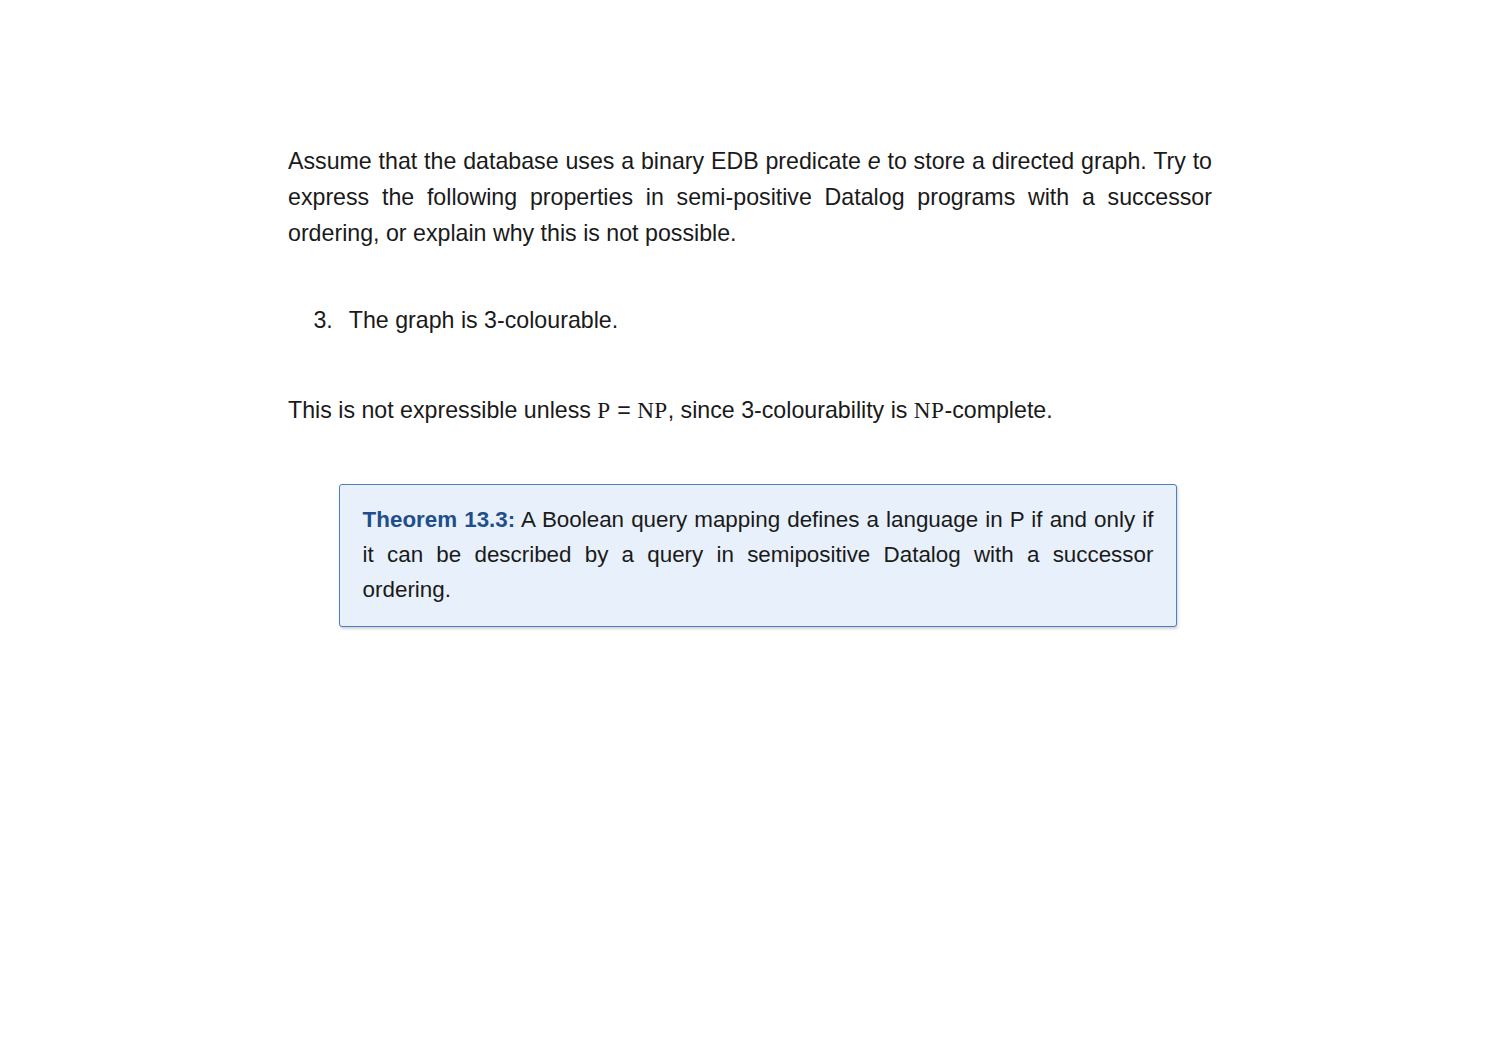Assume that the database uses a binary EDB predicate e to store a directed graph. Try to express the following properties in semi-positive Datalog programs with a successor ordering, or explain why this is not possible.
The graph is 3-colourable.
This is not expressible unless P = NP, since 3-colourability is NP-complete.
Theorem 13.3: A Boolean query mapping defines a language in P if and only if it can be described by a query in semipositive Datalog with a successor ordering.